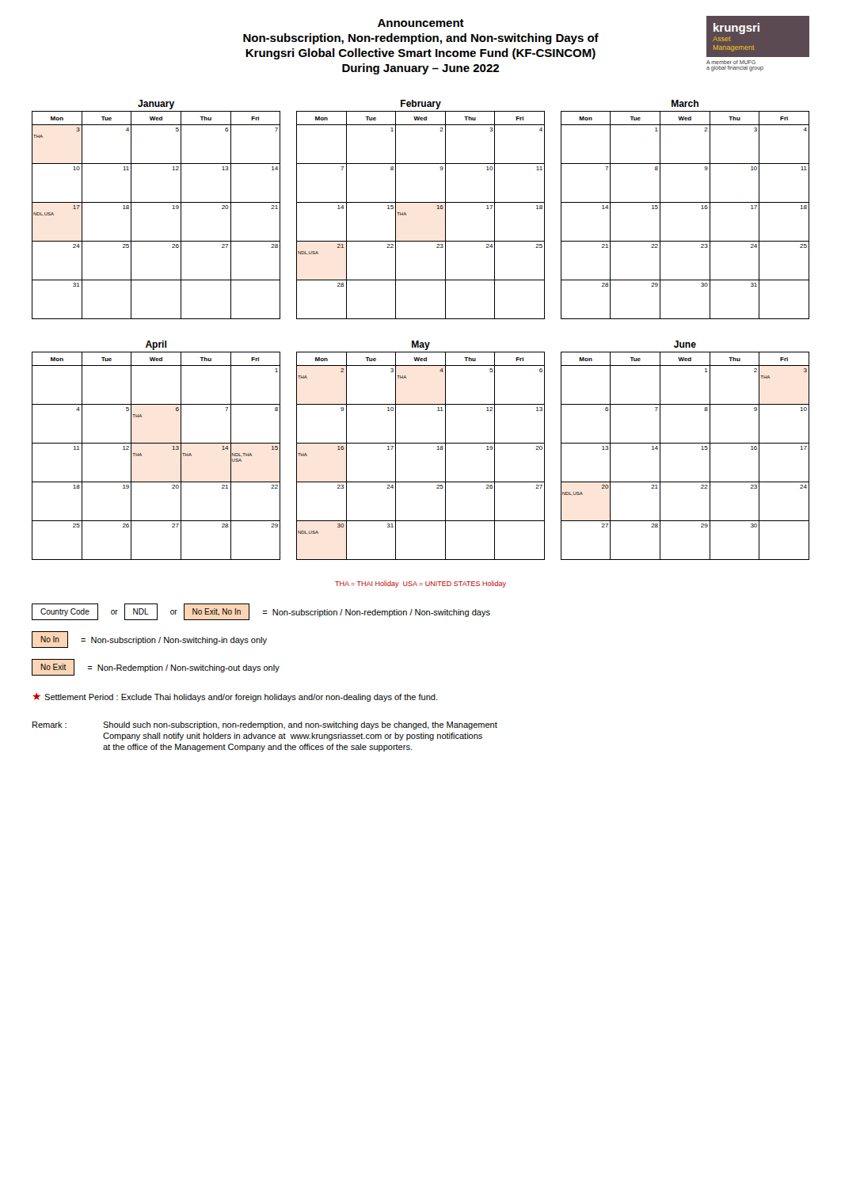krungsri Asset
Management
A member of MUFG
a global financial group
Announcement
Non-subscription, Non-redemption, and Non-switching Days of
Krungsri Global Collective Smart Income Fund (KF-CSINCOM)
During January – June 2022
January
| Mon | Tue | Wed | Thu | Fri |
| --- | --- | --- | --- | --- |
| 3 THA | 4 | 5 | 6 | 7 |
| 10 | 11 | 12 | 13 | 14 |
| 17 NDL,USA | 18 | 19 | 20 | 21 |
| 24 | 25 | 26 | 27 | 28 |
| 31 | | | | |
February
| Mon | Tue | Wed | Thu | Fri |
| --- | --- | --- | --- | --- |
| | 1 | 2 | 3 | 4 |
| 7 | 8 | 9 | 10 | 11 |
| 14 | 15 | 16 THA | 17 | 18 |
| 21 NDL,USA | 22 | 23 | 24 | 25 |
| 28 | | | | |
March
| Mon | Tue | Wed | Thu | Fri |
| --- | --- | --- | --- | --- |
| | 1 | 2 | 3 | 4 |
| 7 | 8 | 9 | 10 | 11 |
| 14 | 15 | 16 | 17 | 18 |
| 21 | 22 | 23 | 24 | 25 |
| 28 | 29 | 30 | 31 | |
April
| Mon | Tue | Wed | Thu | Fri |
| --- | --- | --- | --- | --- |
| | | | | 1 |
| 4 | 5 | 6 THA | 7 | 8 |
| 11 | 12 | 13 THA | 14 THA | 15 NDL,THA USA |
| 18 | 19 | 20 | 21 | 22 |
| 25 | 26 | 27 | 28 | 29 |
May
| Mon | Tue | Wed | Thu | Fri |
| --- | --- | --- | --- | --- |
| 2 THA | 3 | 4 THA | 5 | 6 |
| 9 | 10 | 11 | 12 | 13 |
| 16 THA | 17 | 18 | 19 | 20 |
| 23 | 24 | 25 | 26 | 27 |
| 30 NDL,USA | 31 | | | |
June
| Mon | Tue | Wed | Thu | Fri |
| --- | --- | --- | --- | --- |
| | | 1 | 2 | 3 THA |
| 6 | 7 | 8 | 9 | 10 |
| 13 | 14 | 15 | 16 | 17 |
| 20 NDL,USA | 21 | 22 | 23 | 24 |
| 27 | 28 | 29 | 30 | |
THA = THAI Holiday USA = UNITED STATES Holiday
Country Code
or
NDL
or
No Exit, No In
= Non-subscription / Non-redemption / Non-switching days
No In
= Non-subscription / Non-switching-in days only
No Exit
= Non-Redemption / Non-switching-out days only
★ Settlement Period : Exclude Thai holidays and/or foreign holidays and/or non-dealing days of the fund.
Remark :
Should such non-subscription, non-redemption, and non-switching days be changed, the Management
Company shall notify unit holders in advance at www.krungsriasset.com or by posting notifications
at the office of the Management Company and the offices of the sale supporters.